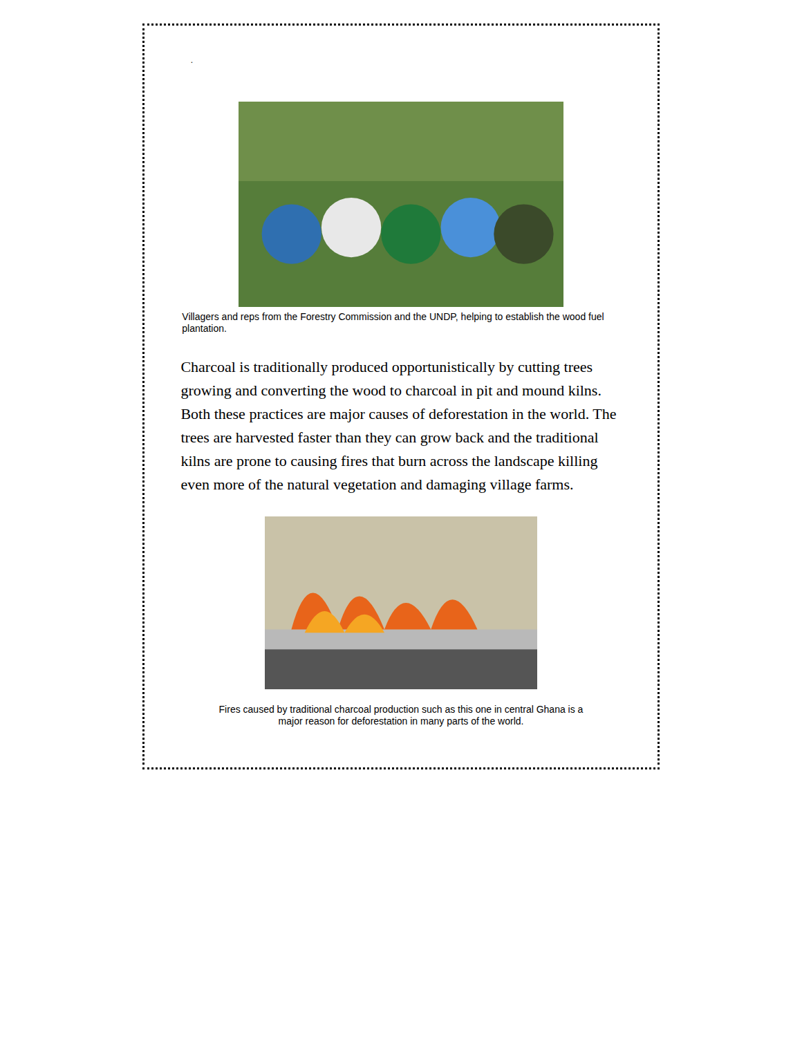.
Villagers and reps from the Forestry Commission and the UNDP, helping to establish the wood fuel plantation.
Charcoal is traditionally produced opportunistically by cutting trees growing and converting the wood to charcoal in pit and mound kilns. Both these practices are major causes of deforestation in the world. The trees are harvested faster than they can grow back and the traditional kilns are prone to causing fires that burn across the landscape killing even more of the natural vegetation and damaging village farms.
Fires caused by traditional charcoal production such as this one in central Ghana is a major reason for deforestation in many parts of the world.